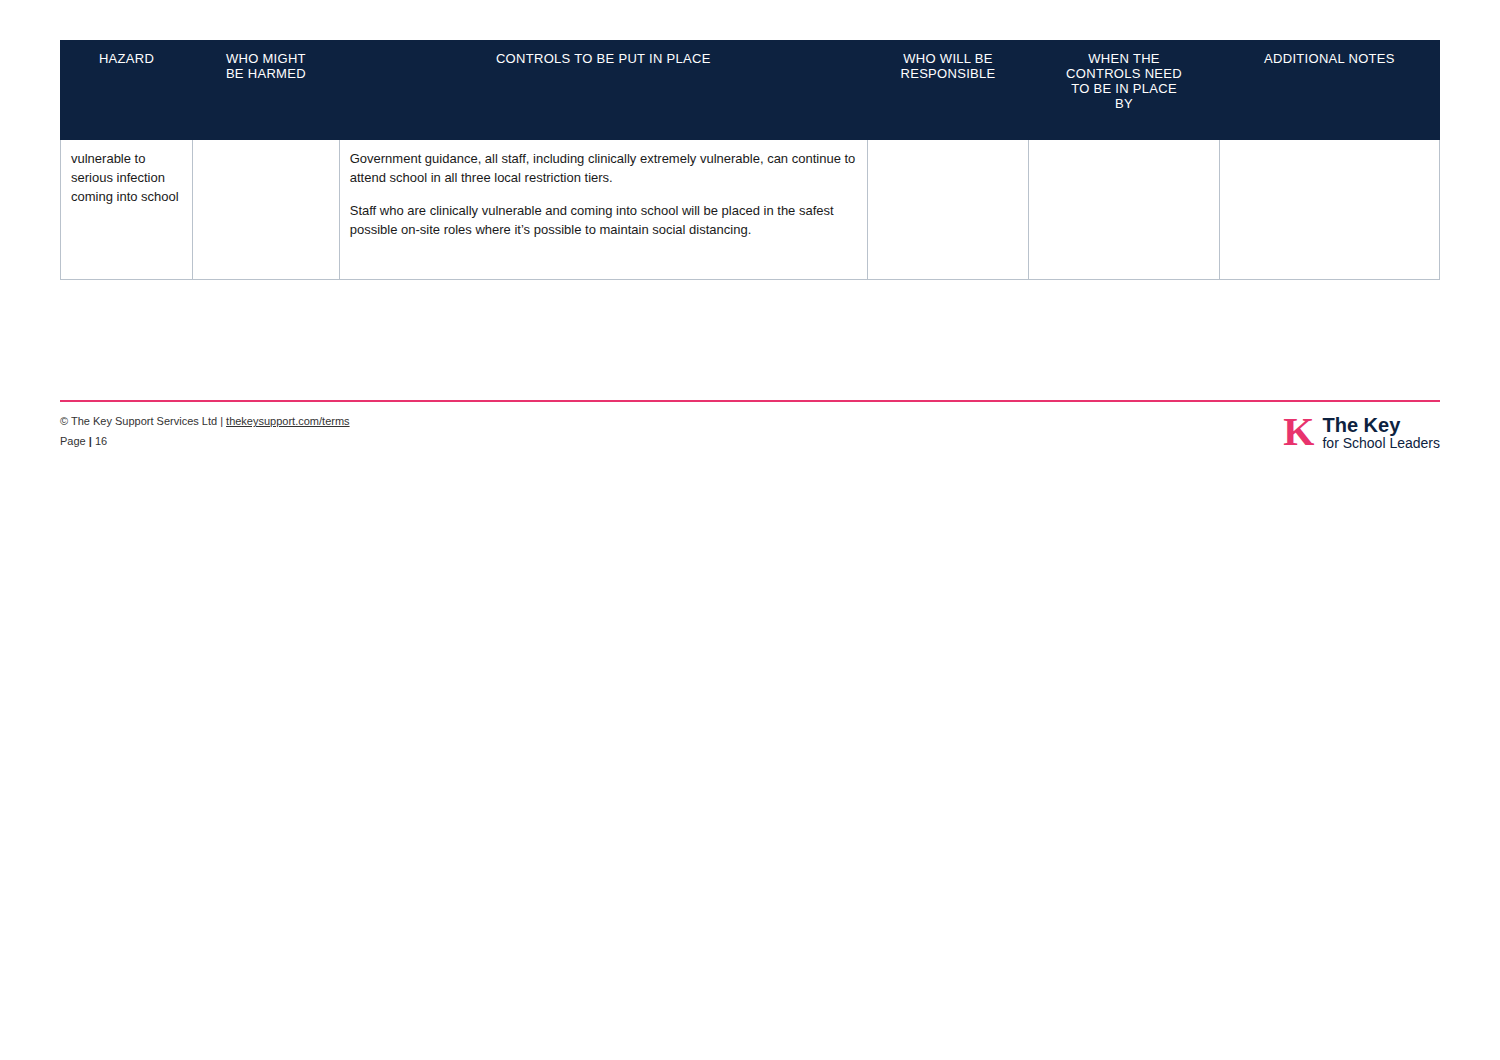| HAZARD | WHO MIGHT BE HARMED | CONTROLS TO BE PUT IN PLACE | WHO WILL BE RESPONSIBLE | WHEN THE CONTROLS NEED TO BE IN PLACE BY | ADDITIONAL NOTES |
| --- | --- | --- | --- | --- | --- |
| vulnerable to serious infection coming into school | | Government guidance, all staff, including clinically extremely vulnerable, can continue to attend school in all three local restriction tiers. Staff who are clinically vulnerable and coming into school will be placed in the safest possible on-site roles where it’s possible to maintain social distancing. | | | |
© The Key Support Services Ltd | thekeysupport.com/terms
Page | 16
K
The Key
for School Leaders